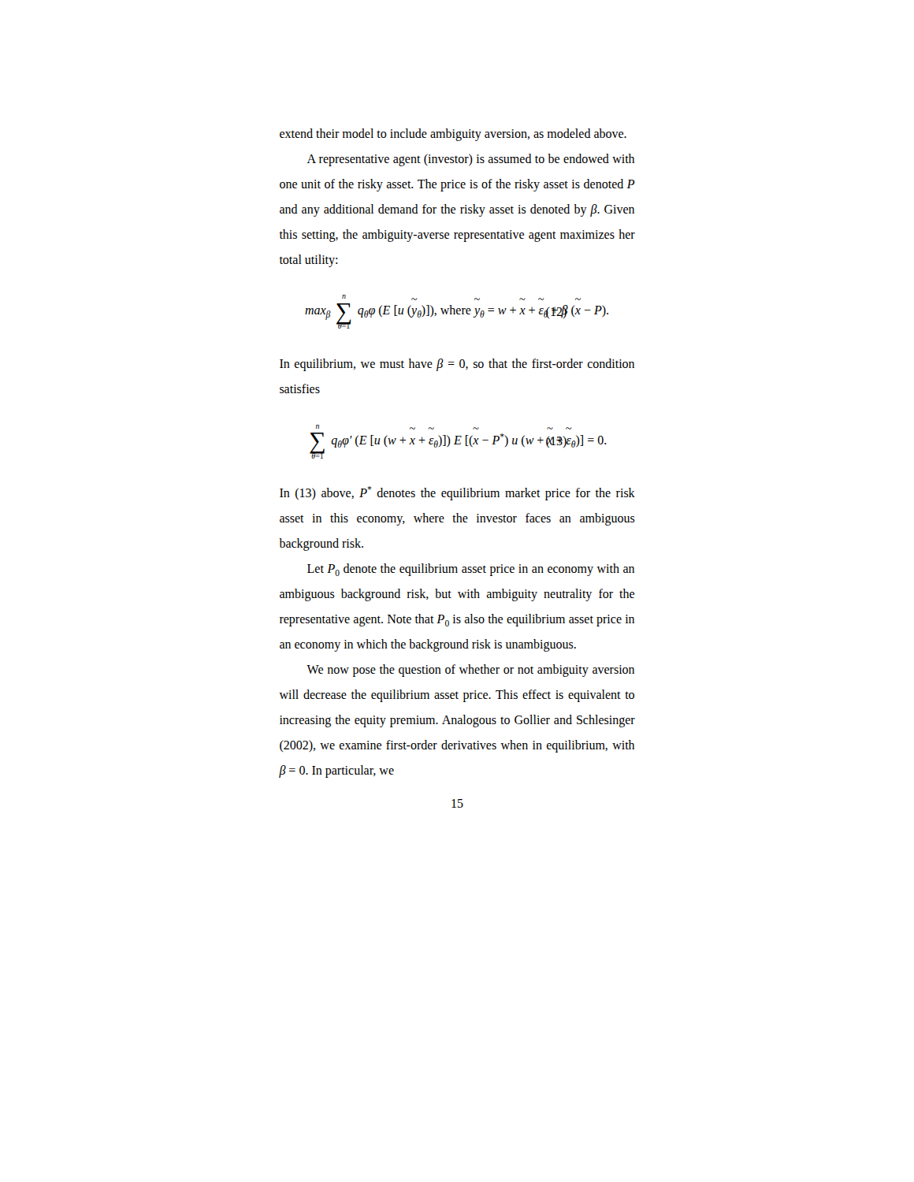extend their model to include ambiguity aversion, as modeled above.
A representative agent (investor) is assumed to be endowed with one unit of the risky asset. The price is of the risky asset is denoted P and any additional demand for the risky asset is denoted by β. Given this setting, the ambiguity-averse representative agent maximizes her total utility:
maxβ n∑θ=1 qθφ (E [u (~yθ)]), where ~yθ = w + ~x + ~εθ + β (~x − P).
(12)
In equilibrium, we must have β = 0, so that the first-order condition satisfies
n∑θ=1 qθφ′ (E [u (w + ~x + ~εθ)]) E [(~x − P*) u (w + ~x + ~εθ)] = 0.
(13)
In (13) above, P* denotes the equilibrium market price for the risk asset in this economy, where the investor faces an ambiguous background risk.
Let P0 denote the equilibrium asset price in an economy with an ambiguous background risk, but with ambiguity neutrality for the representative agent. Note that P0 is also the equilibrium asset price in an economy in which the background risk is unambiguous.
We now pose the question of whether or not ambiguity aversion will decrease the equilibrium asset price. This effect is equivalent to increasing the equity premium. Analogous to Gollier and Schlesinger (2002), we examine first-order derivatives when in equilibrium, with β = 0. In particular, we
15